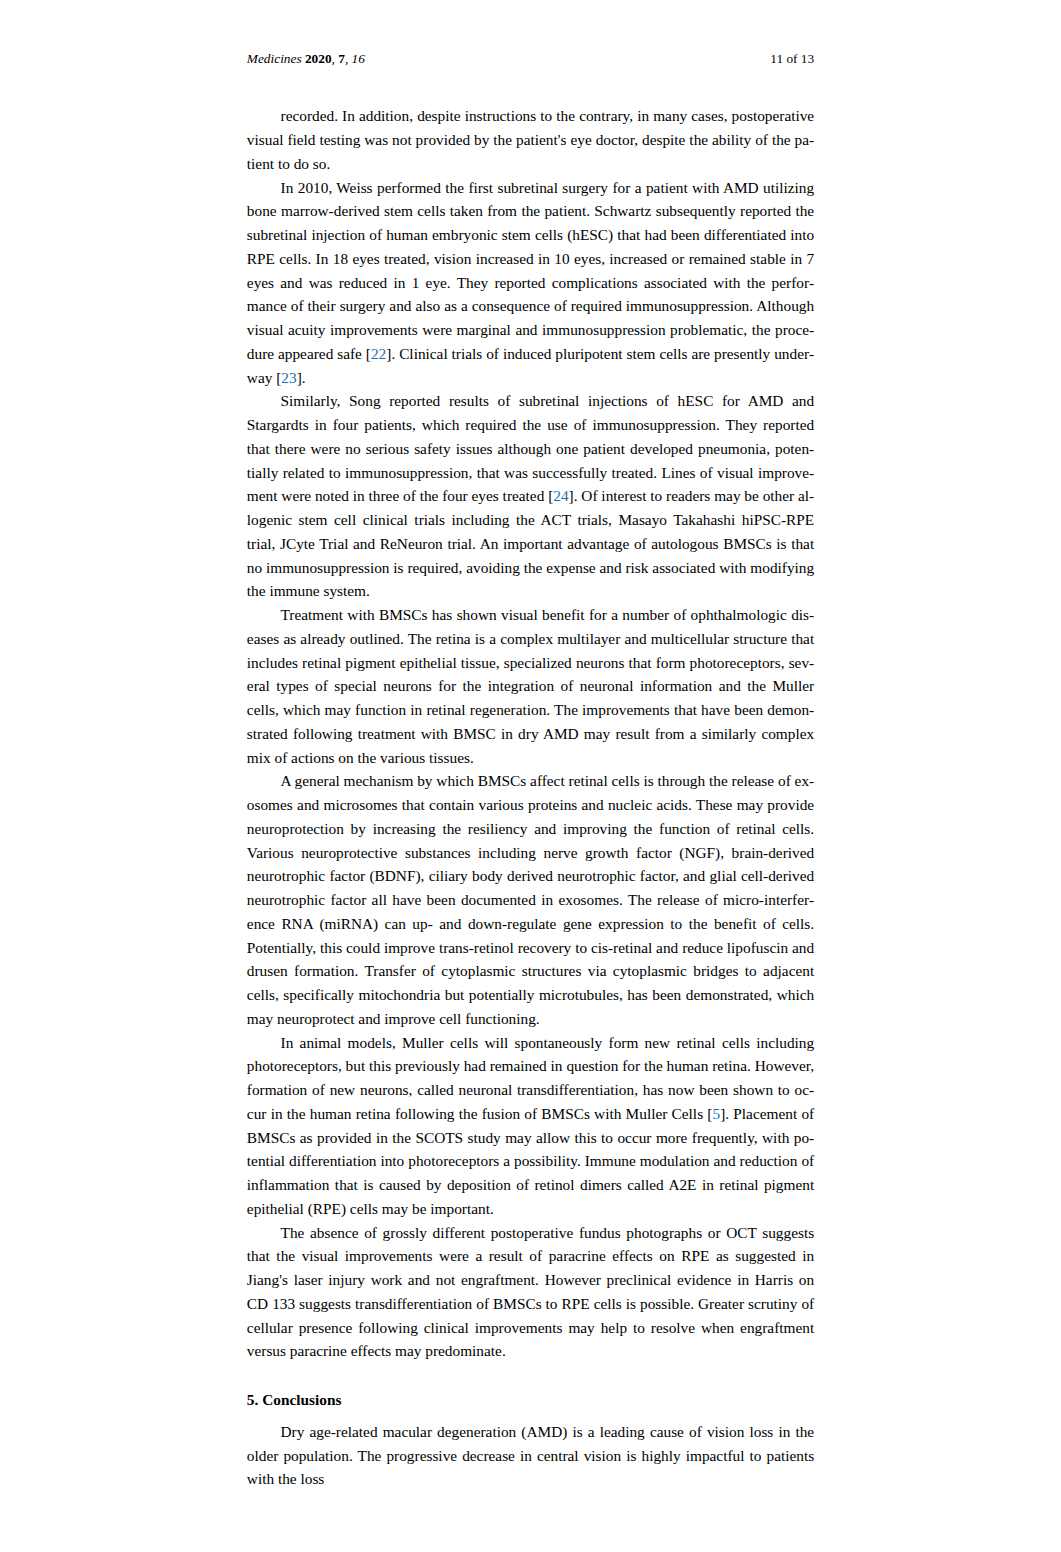Medicines 2020, 7, 16 11 of 13
recorded. In addition, despite instructions to the contrary, in many cases, postoperative visual field testing was not provided by the patient's eye doctor, despite the ability of the patient to do so.
In 2010, Weiss performed the first subretinal surgery for a patient with AMD utilizing bone marrow-derived stem cells taken from the patient. Schwartz subsequently reported the subretinal injection of human embryonic stem cells (hESC) that had been differentiated into RPE cells. In 18 eyes treated, vision increased in 10 eyes, increased or remained stable in 7 eyes and was reduced in 1 eye. They reported complications associated with the performance of their surgery and also as a consequence of required immunosuppression. Although visual acuity improvements were marginal and immunosuppression problematic, the procedure appeared safe [22]. Clinical trials of induced pluripotent stem cells are presently underway [23].
Similarly, Song reported results of subretinal injections of hESC for AMD and Stargardts in four patients, which required the use of immunosuppression. They reported that there were no serious safety issues although one patient developed pneumonia, potentially related to immunosuppression, that was successfully treated. Lines of visual improvement were noted in three of the four eyes treated [24]. Of interest to readers may be other allogenic stem cell clinical trials including the ACT trials, Masayo Takahashi hiPSC-RPE trial, JCyte Trial and ReNeuron trial. An important advantage of autologous BMSCs is that no immunosuppression is required, avoiding the expense and risk associated with modifying the immune system.
Treatment with BMSCs has shown visual benefit for a number of ophthalmologic diseases as already outlined. The retina is a complex multilayer and multicellular structure that includes retinal pigment epithelial tissue, specialized neurons that form photoreceptors, several types of special neurons for the integration of neuronal information and the Muller cells, which may function in retinal regeneration. The improvements that have been demonstrated following treatment with BMSC in dry AMD may result from a similarly complex mix of actions on the various tissues.
A general mechanism by which BMSCs affect retinal cells is through the release of exosomes and microsomes that contain various proteins and nucleic acids. These may provide neuroprotection by increasing the resiliency and improving the function of retinal cells. Various neuroprotective substances including nerve growth factor (NGF), brain-derived neurotrophic factor (BDNF), ciliary body derived neurotrophic factor, and glial cell-derived neurotrophic factor all have been documented in exosomes. The release of micro-interference RNA (miRNA) can up- and down-regulate gene expression to the benefit of cells. Potentially, this could improve trans-retinol recovery to cis-retinal and reduce lipofuscin and drusen formation. Transfer of cytoplasmic structures via cytoplasmic bridges to adjacent cells, specifically mitochondria but potentially microtubules, has been demonstrated, which may neuroprotect and improve cell functioning.
In animal models, Muller cells will spontaneously form new retinal cells including photoreceptors, but this previously had remained in question for the human retina. However, formation of new neurons, called neuronal transdifferentiation, has now been shown to occur in the human retina following the fusion of BMSCs with Muller Cells [5]. Placement of BMSCs as provided in the SCOTS study may allow this to occur more frequently, with potential differentiation into photoreceptors a possibility. Immune modulation and reduction of inflammation that is caused by deposition of retinol dimers called A2E in retinal pigment epithelial (RPE) cells may be important.
The absence of grossly different postoperative fundus photographs or OCT suggests that the visual improvements were a result of paracrine effects on RPE as suggested in Jiang's laser injury work and not engraftment. However preclinical evidence in Harris on CD 133 suggests transdifferentiation of BMSCs to RPE cells is possible. Greater scrutiny of cellular presence following clinical improvements may help to resolve when engraftment versus paracrine effects may predominate.
5. Conclusions
Dry age-related macular degeneration (AMD) is a leading cause of vision loss in the older population. The progressive decrease in central vision is highly impactful to patients with the loss